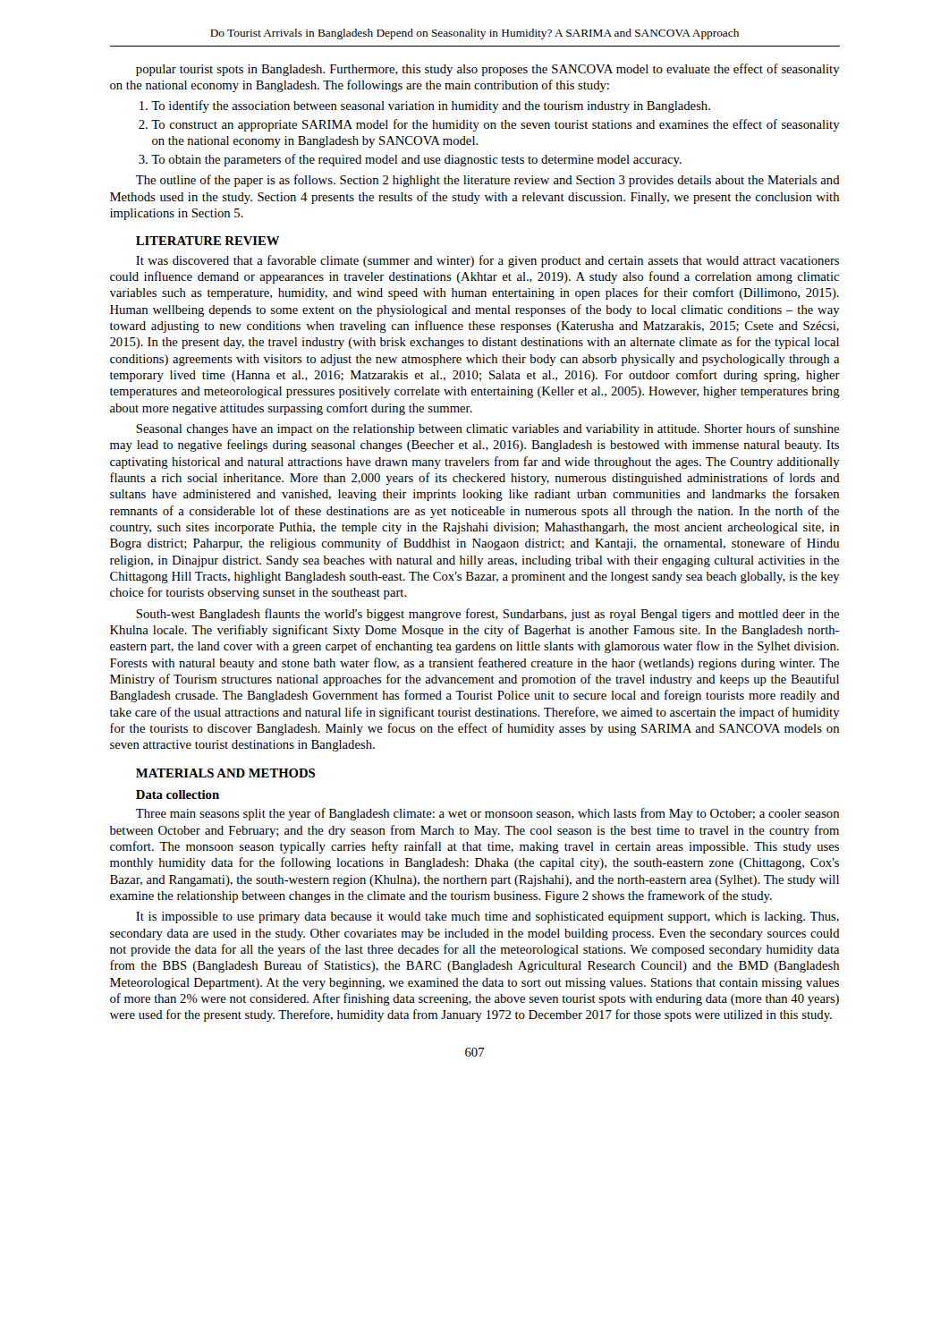Do Tourist Arrivals in Bangladesh Depend on Seasonality in Humidity? A SARIMA and SANCOVA Approach
popular tourist spots in Bangladesh. Furthermore, this study also proposes the SANCOVA model to evaluate the effect of seasonality on the national economy in Bangladesh. The followings are the main contribution of this study:
To identify the association between seasonal variation in humidity and the tourism industry in Bangladesh.
To construct an appropriate SARIMA model for the humidity on the seven tourist stations and examines the effect of seasonality on the national economy in Bangladesh by SANCOVA model.
To obtain the parameters of the required model and use diagnostic tests to determine model accuracy.
The outline of the paper is as follows. Section 2 highlight the literature review and Section 3 provides details about the Materials and Methods used in the study. Section 4 presents the results of the study with a relevant discussion. Finally, we present the conclusion with implications in Section 5.
LITERATURE REVIEW
It was discovered that a favorable climate (summer and winter) for a given product and certain assets that would attract vacationers could influence demand or appearances in traveler destinations (Akhtar et al., 2019). A study also found a correlation among climatic variables such as temperature, humidity, and wind speed with human entertaining in open places for their comfort (Dillimono, 2015). Human wellbeing depends to some extent on the physiological and mental responses of the body to local climatic conditions – the way toward adjusting to new conditions when traveling can influence these responses (Katerusha and Matzarakis, 2015; Csete and Szécsi, 2015). In the present day, the travel industry (with brisk exchanges to distant destinations with an alternate climate as for the typical local conditions) agreements with visitors to adjust the new atmosphere which their body can absorb physically and psychologically through a temporary lived time (Hanna et al., 2016; Matzarakis et al., 2010; Salata et al., 2016). For outdoor comfort during spring, higher temperatures and meteorological pressures positively correlate with entertaining (Keller et al., 2005). However, higher temperatures bring about more negative attitudes surpassing comfort during the summer.
Seasonal changes have an impact on the relationship between climatic variables and variability in attitude. Shorter hours of sunshine may lead to negative feelings during seasonal changes (Beecher et al., 2016). Bangladesh is bestowed with immense natural beauty. Its captivating historical and natural attractions have drawn many travelers from far and wide throughout the ages. The Country additionally flaunts a rich social inheritance. More than 2,000 years of its checkered history, numerous distinguished administrations of lords and sultans have administered and vanished, leaving their imprints looking like radiant urban communities and landmarks the forsaken remnants of a considerable lot of these destinations are as yet noticeable in numerous spots all through the nation. In the north of the country, such sites incorporate Puthia, the temple city in the Rajshahi division; Mahasthangarh, the most ancient archeological site, in Bogra district; Paharpur, the religious community of Buddhist in Naogaon district; and Kantaji, the ornamental, stoneware of Hindu religion, in Dinajpur district. Sandy sea beaches with natural and hilly areas, including tribal with their engaging cultural activities in the Chittagong Hill Tracts, highlight Bangladesh south-east. The Cox's Bazar, a prominent and the longest sandy sea beach globally, is the key choice for tourists observing sunset in the southeast part.
South-west Bangladesh flaunts the world's biggest mangrove forest, Sundarbans, just as royal Bengal tigers and mottled deer in the Khulna locale. The verifiably significant Sixty Dome Mosque in the city of Bagerhat is another Famous site. In the Bangladesh north-eastern part, the land cover with a green carpet of enchanting tea gardens on little slants with glamorous water flow in the Sylhet division. Forests with natural beauty and stone bath water flow, as a transient feathered creature in the haor (wetlands) regions during winter. The Ministry of Tourism structures national approaches for the advancement and promotion of the travel industry and keeps up the Beautiful Bangladesh crusade. The Bangladesh Government has formed a Tourist Police unit to secure local and foreign tourists more readily and take care of the usual attractions and natural life in significant tourist destinations. Therefore, we aimed to ascertain the impact of humidity for the tourists to discover Bangladesh. Mainly we focus on the effect of humidity asses by using SARIMA and SANCOVA models on seven attractive tourist destinations in Bangladesh.
MATERIALS AND METHODS
Data collection
Three main seasons split the year of Bangladesh climate: a wet or monsoon season, which lasts from May to October; a cooler season between October and February; and the dry season from March to May. The cool season is the best time to travel in the country from comfort. The monsoon season typically carries hefty rainfall at that time, making travel in certain areas impossible. This study uses monthly humidity data for the following locations in Bangladesh: Dhaka (the capital city), the south-eastern zone (Chittagong, Cox's Bazar, and Rangamati), the south-western region (Khulna), the northern part (Rajshahi), and the north-eastern area (Sylhet). The study will examine the relationship between changes in the climate and the tourism business. Figure 2 shows the framework of the study.
It is impossible to use primary data because it would take much time and sophisticated equipment support, which is lacking. Thus, secondary data are used in the study. Other covariates may be included in the model building process. Even the secondary sources could not provide the data for all the years of the last three decades for all the meteorological stations. We composed secondary humidity data from the BBS (Bangladesh Bureau of Statistics), the BARC (Bangladesh Agricultural Research Council) and the BMD (Bangladesh Meteorological Department). At the very beginning, we examined the data to sort out missing values. Stations that contain missing values of more than 2% were not considered. After finishing data screening, the above seven tourist spots with enduring data (more than 40 years) were used for the present study. Therefore, humidity data from January 1972 to December 2017 for those spots were utilized in this study.
607